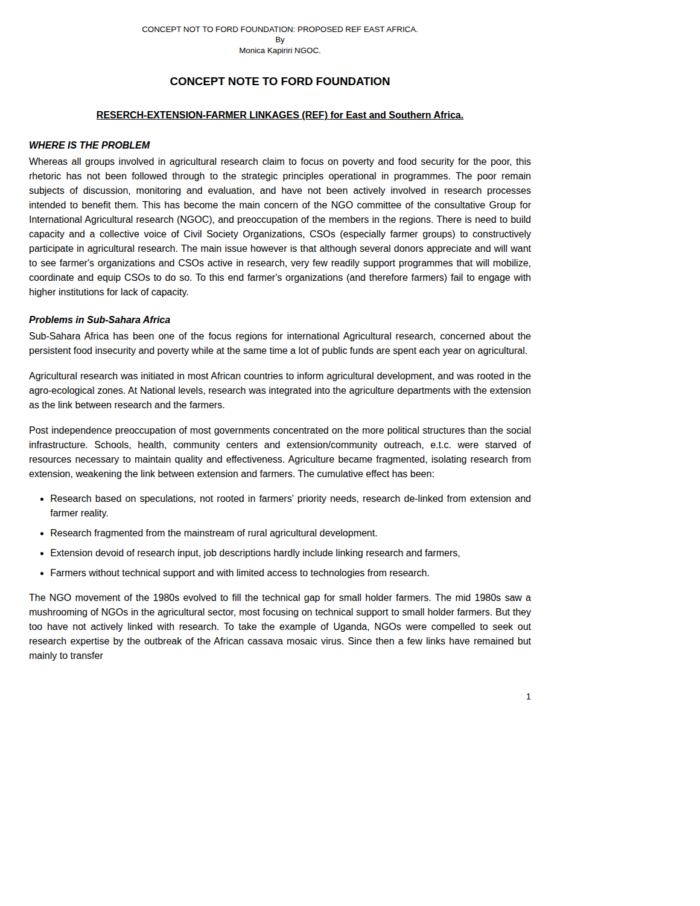CONCEPT NOT TO FORD FOUNDATION: PROPOSED REF EAST AFRICA.
By
Monica Kapiriri NGOC.
CONCEPT NOTE TO FORD FOUNDATION
RESERCH-EXTENSION-FARMER LINKAGES (REF) for East and Southern Africa.
WHERE IS THE PROBLEM
Whereas all groups involved in agricultural research claim to focus on poverty and food security for the poor, this rhetoric has not been followed through to the strategic principles operational in programmes. The poor remain subjects of discussion, monitoring and evaluation, and have not been actively involved in research processes intended to benefit them. This has become the main concern of the NGO committee of the consultative Group for International Agricultural research (NGOC), and preoccupation of the members in the regions. There is need to build capacity and a collective voice of Civil Society Organizations, CSOs (especially farmer groups) to constructively participate in agricultural research. The main issue however is that although several donors appreciate and will want to see farmer's organizations and CSOs active in research, very few readily support programmes that will mobilize, coordinate and equip CSOs to do so. To this end farmer's organizations (and therefore farmers) fail to engage with higher institutions for lack of capacity.
Problems in Sub-Sahara Africa
Sub-Sahara Africa has been one of the focus regions for international Agricultural research, concerned about the persistent food insecurity and poverty while at the same time a lot of public funds are spent each year on agricultural.
Agricultural research was initiated in most African countries to inform agricultural development, and was rooted in the agro-ecological zones. At National levels, research was integrated into the agriculture departments with the extension as the link between research and the farmers.
Post independence preoccupation of most governments concentrated on the more political structures than the social infrastructure. Schools, health, community centers and extension/community outreach, e.t.c. were starved of resources necessary to maintain quality and effectiveness. Agriculture became fragmented, isolating research from extension, weakening the link between extension and farmers. The cumulative effect has been:
Research based on speculations, not rooted in farmers' priority needs, research de-linked from extension and farmer reality.
Research fragmented from the mainstream of rural agricultural development.
Extension devoid of research input, job descriptions hardly include linking research and farmers,
Farmers without technical support and with limited access to technologies from research.
The NGO movement of the 1980s evolved to fill the technical gap for small holder farmers. The mid 1980s saw a mushrooming of NGOs in the agricultural sector, most focusing on technical support to small holder farmers. But they too have not actively linked with research. To take the example of Uganda, NGOs were compelled to seek out research expertise by the outbreak of the African cassava mosaic virus. Since then a few links have remained but mainly to transfer
1